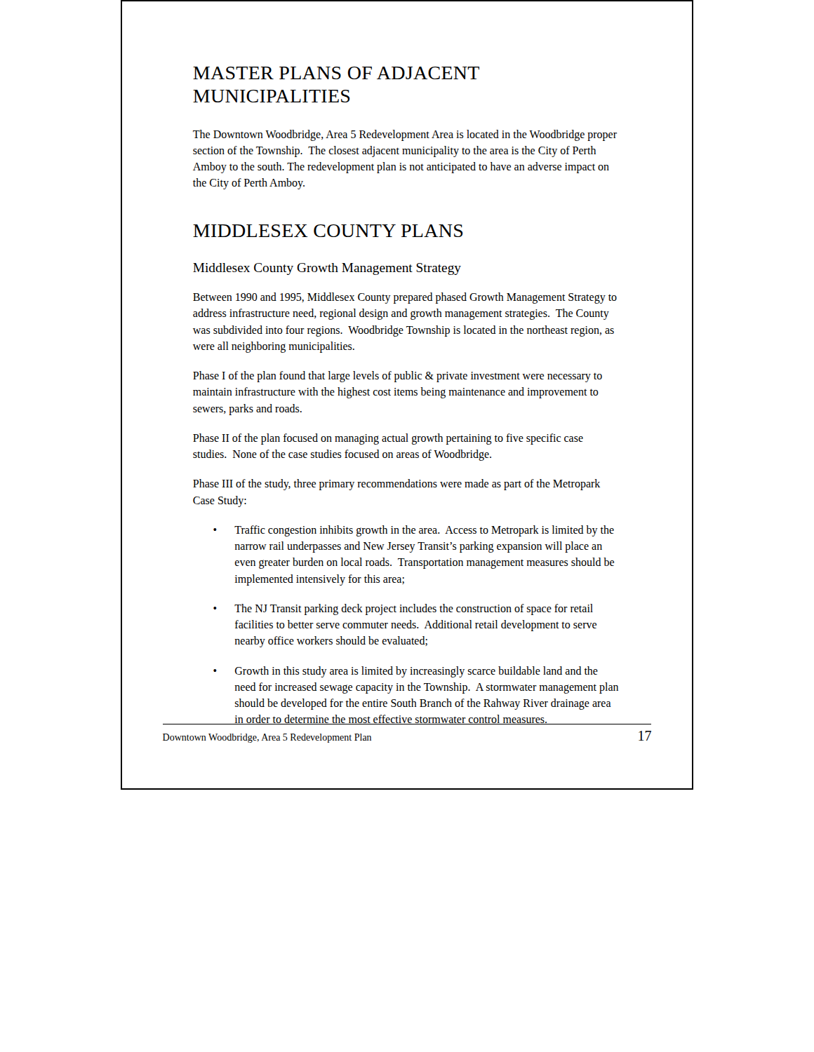MASTER PLANS OF ADJACENT MUNICIPALITIES
The Downtown Woodbridge, Area 5 Redevelopment Area is located in the Woodbridge proper section of the Township. The closest adjacent municipality to the area is the City of Perth Amboy to the south. The redevelopment plan is not anticipated to have an adverse impact on the City of Perth Amboy.
MIDDLESEX COUNTY PLANS
Middlesex County Growth Management Strategy
Between 1990 and 1995, Middlesex County prepared phased Growth Management Strategy to address infrastructure need, regional design and growth management strategies. The County was subdivided into four regions. Woodbridge Township is located in the northeast region, as were all neighboring municipalities.
Phase I of the plan found that large levels of public & private investment were necessary to maintain infrastructure with the highest cost items being maintenance and improvement to sewers, parks and roads.
Phase II of the plan focused on managing actual growth pertaining to five specific case studies. None of the case studies focused on areas of Woodbridge.
Phase III of the study, three primary recommendations were made as part of the Metropark Case Study:
Traffic congestion inhibits growth in the area. Access to Metropark is limited by the narrow rail underpasses and New Jersey Transit’s parking expansion will place an even greater burden on local roads. Transportation management measures should be implemented intensively for this area;
The NJ Transit parking deck project includes the construction of space for retail facilities to better serve commuter needs. Additional retail development to serve nearby office workers should be evaluated;
Growth in this study area is limited by increasingly scarce buildable land and the need for increased sewage capacity in the Township. A stormwater management plan should be developed for the entire South Branch of the Rahway River drainage area in order to determine the most effective stormwater control measures.
Downtown Woodbridge, Area 5 Redevelopment Plan 17